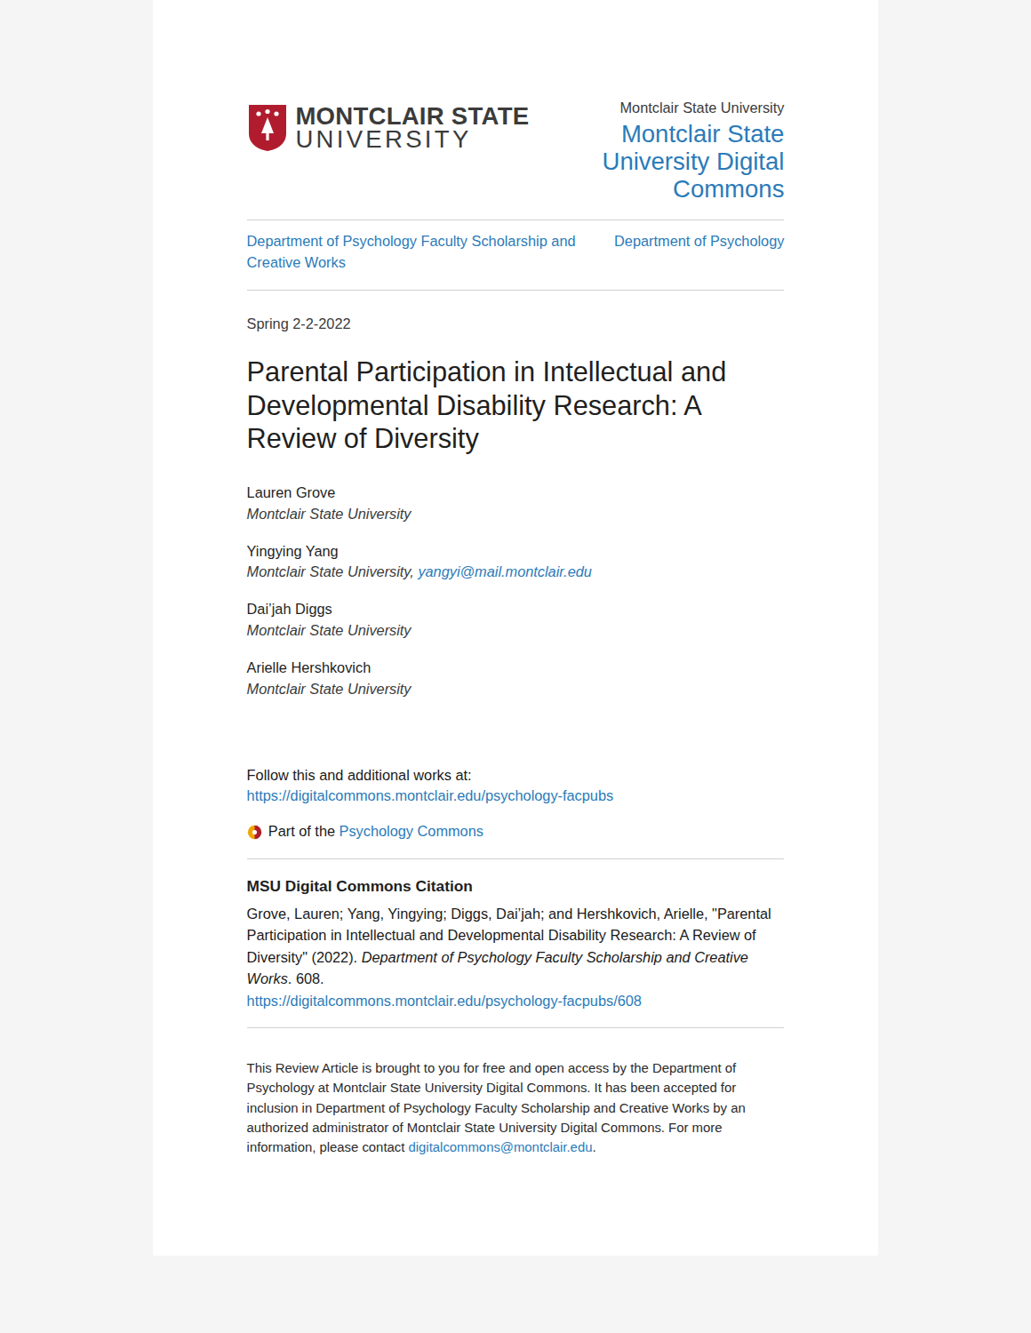MONTCLAIR STATE UNIVERSITY
Montclair State University
Montclair State University Digital Commons
Department of Psychology Faculty Scholarship and Creative Works
Department of Psychology
Spring 2-2-2022
Parental Participation in Intellectual and Developmental Disability Research: A Review of Diversity
Lauren Grove
Montclair State University
Yingying Yang
Montclair State University, yangyi@mail.montclair.edu
Dai’jah Diggs
Montclair State University
Arielle Hershkovich
Montclair State University
Follow this and additional works at: https://digitalcommons.montclair.edu/psychology-facpubs
Part of the Psychology Commons
MSU Digital Commons Citation
Grove, Lauren; Yang, Yingying; Diggs, Dai’jah; and Hershkovich, Arielle, "Parental Participation in Intellectual and Developmental Disability Research: A Review of Diversity" (2022). Department of Psychology Faculty Scholarship and Creative Works. 608.
https://digitalcommons.montclair.edu/psychology-facpubs/608
This Review Article is brought to you for free and open access by the Department of Psychology at Montclair State University Digital Commons. It has been accepted for inclusion in Department of Psychology Faculty Scholarship and Creative Works by an authorized administrator of Montclair State University Digital Commons. For more information, please contact digitalcommons@montclair.edu.